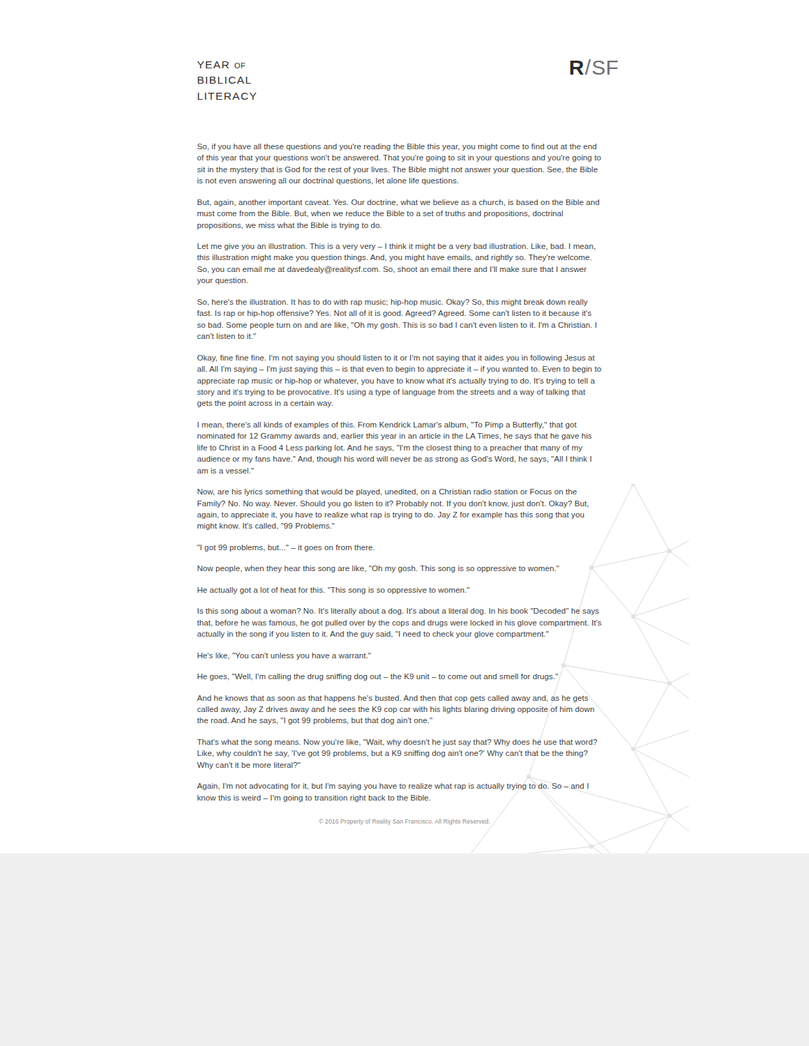Year of
Biblical
Literacy
R/SF
So, if you have all these questions and you're reading the Bible this year, you might come to find out at the end of this year that your questions won't be answered. That you're going to sit in your questions and you're going to sit in the mystery that is God for the rest of your lives. The Bible might not answer your question. See, the Bible is not even answering all our doctrinal questions, let alone life questions.
But, again, another important caveat. Yes. Our doctrine, what we believe as a church, is based on the Bible and must come from the Bible. But, when we reduce the Bible to a set of truths and propositions, doctrinal propositions, we miss what the Bible is trying to do.
Let me give you an illustration. This is a very very – I think it might be a very bad illustration. Like, bad. I mean, this illustration might make you question things. And, you might have emails, and rightly so. They're welcome. So, you can email me at davedealy@realitysf.com. So, shoot an email there and I'll make sure that I answer your question.
So, here's the illustration. It has to do with rap music; hip-hop music. Okay? So, this might break down really fast. Is rap or hip-hop offensive? Yes. Not all of it is good. Agreed? Agreed. Some can't listen to it because it's so bad. Some people turn on and are like, "Oh my gosh. This is so bad I can't even listen to it. I'm a Christian. I can't listen to it."
Okay, fine fine fine. I'm not saying you should listen to it or I'm not saying that it aides you in following Jesus at all. All I'm saying – I'm just saying this – is that even to begin to appreciate it – if you wanted to. Even to begin to appreciate rap music or hip-hop or whatever, you have to know what it's actually trying to do. It's trying to tell a story and it's trying to be provocative. It's using a type of language from the streets and a way of talking that gets the point across in a certain way.
I mean, there's all kinds of examples of this. From Kendrick Lamar's album, "To Pimp a Butterfly," that got nominated for 12 Grammy awards and, earlier this year in an article in the LA Times, he says that he gave his life to Christ in a Food 4 Less parking lot. And he says, "I'm the closest thing to a preacher that many of my audience or my fans have." And, though his word will never be as strong as God's Word, he says, "All I think I am is a vessel."
Now, are his lyrics something that would be played, unedited, on a Christian radio station or Focus on the Family? No. No way. Never. Should you go listen to it? Probably not. If you don't know, just don't. Okay? But, again, to appreciate it, you have to realize what rap is trying to do. Jay Z for example has this song that you might know. It's called, "99 Problems."
"I got 99 problems, but..." – it goes on from there.
Now people, when they hear this song are like, "Oh my gosh. This song is so oppressive to women."
He actually got a lot of heat for this. "This song is so oppressive to women."
Is this song about a woman? No. It's literally about a dog. It's about a literal dog. In his book "Decoded" he says that, before he was famous, he got pulled over by the cops and drugs were locked in his glove compartment. It's actually in the song if you listen to it. And the guy said, "I need to check your glove compartment."
He's like, "You can't unless you have a warrant."
He goes, "Well, I'm calling the drug sniffing dog out – the K9 unit – to come out and smell for drugs."
And he knows that as soon as that happens he's busted. And then that cop gets called away and, as he gets called away, Jay Z drives away and he sees the K9 cop car with his lights blaring driving opposite of him down the road. And he says, "I got 99 problems, but that dog ain't one."
That's what the song means. Now you're like, "Wait, why doesn't he just say that? Why does he use that word? Like, why couldn't he say, 'I've got 99 problems, but a K9 sniffing dog ain't one?' Why can't that be the thing? Why can't it be more literal?"
Again, I'm not advocating for it, but I'm saying you have to realize what rap is actually trying to do. So – and I know this is weird – I'm going to transition right back to the Bible.
© 2016 Property of Reality San Francisco. All Rights Reserved.